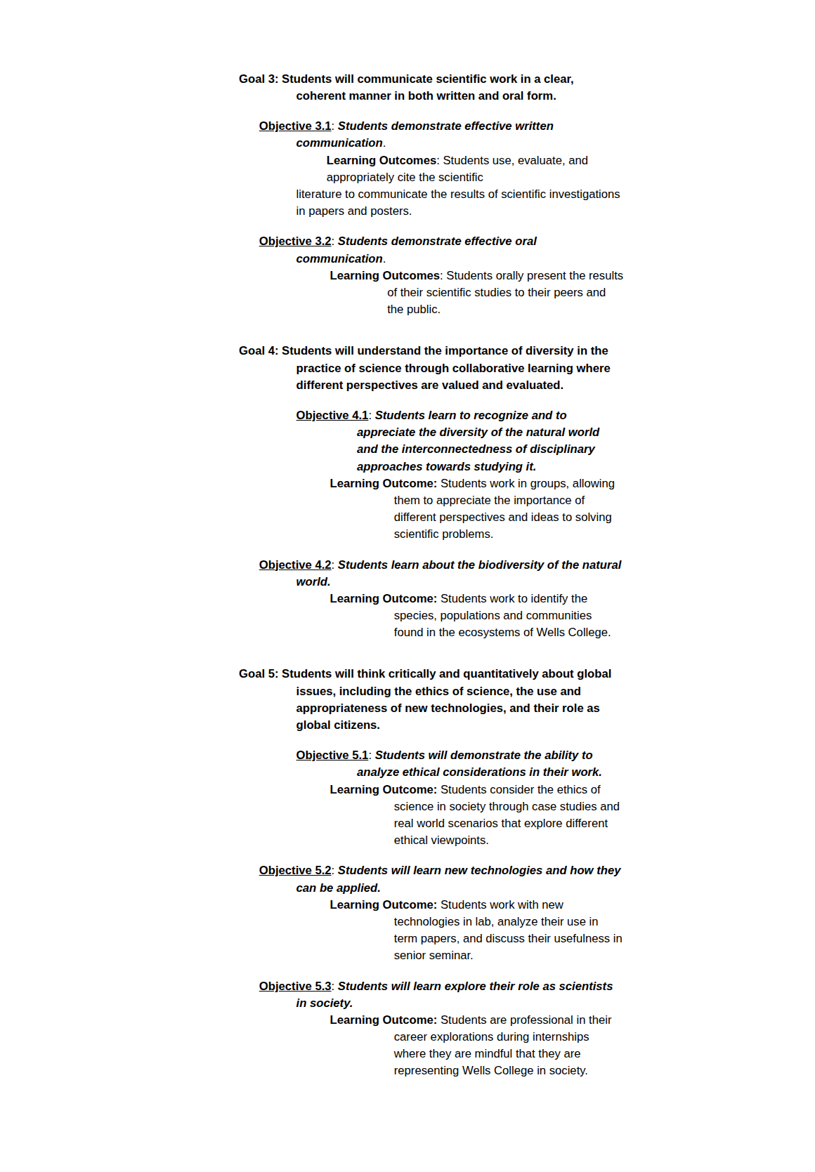Goal 3: Students will communicate scientific work in a clear, coherent manner in both written and oral form.
Objective 3.1: Students demonstrate effective written communication.
Learning Outcomes: Students use, evaluate, and appropriately cite the scientific
literature to communicate the results of scientific investigations in papers and posters.
Objective 3.2: Students demonstrate effective oral communication.
Learning Outcomes: Students orally present the results of their scientific studies to their peers and the public.
Goal 4: Students will understand the importance of diversity in the practice of science through collaborative learning where different perspectives are valued and evaluated.
Objective 4.1: Students learn to recognize and to appreciate the diversity of the natural world and the interconnectedness of disciplinary approaches towards studying it.
Learning Outcome: Students work in groups, allowing them to appreciate the importance of different perspectives and ideas to solving scientific problems.
Objective 4.2: Students learn about the biodiversity of the natural world.
Learning Outcome: Students work to identify the species, populations and communities found in the ecosystems of Wells College.
Goal 5: Students will think critically and quantitatively about global issues, including the ethics of science, the use and appropriateness of new technologies, and their role as global citizens.
Objective 5.1: Students will demonstrate the ability to analyze ethical considerations in their work.
Learning Outcome: Students consider the ethics of science in society through case studies and real world scenarios that explore different ethical viewpoints.
Objective 5.2: Students will learn new technologies and how they can be applied.
Learning Outcome: Students work with new technologies in lab, analyze their use in term papers, and discuss their usefulness in senior seminar.
Objective 5.3: Students will learn explore their role as scientists in society.
Learning Outcome: Students are professional in their career explorations during internships where they are mindful that they are representing Wells College in society.